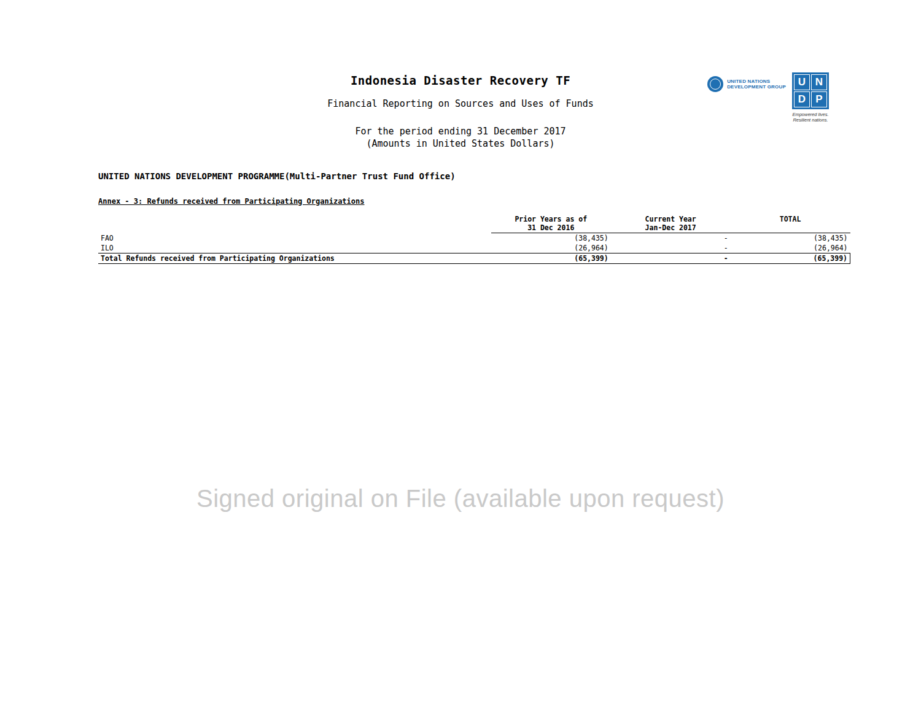UNITED NATIONS
DEVELOPMENT GROUP
UNDP
Empowered lives.
Resilient nations.
Indonesia Disaster Recovery TF
Financial Reporting on Sources and Uses of Funds
For the period ending 31 December 2017
(Amounts in United States Dollars)
UNITED NATIONS DEVELOPMENT PROGRAMME(Multi-Partner Trust Fund Office)
Annex - 3: Refunds received from Participating Organizations
| | Prior Years as of | Current Year | TOTAL |
| --- | --- | --- | --- |
| | 31 Dec 2016 | Jan-Dec 2017 | |
| FAO | (38,435) | - | (38,435) |
| ILO | (26,964) | - | (26,964) |
| Total Refunds received from Participating Organizations | (65,399) | - | (65,399) |
Signed original on File (available upon request)